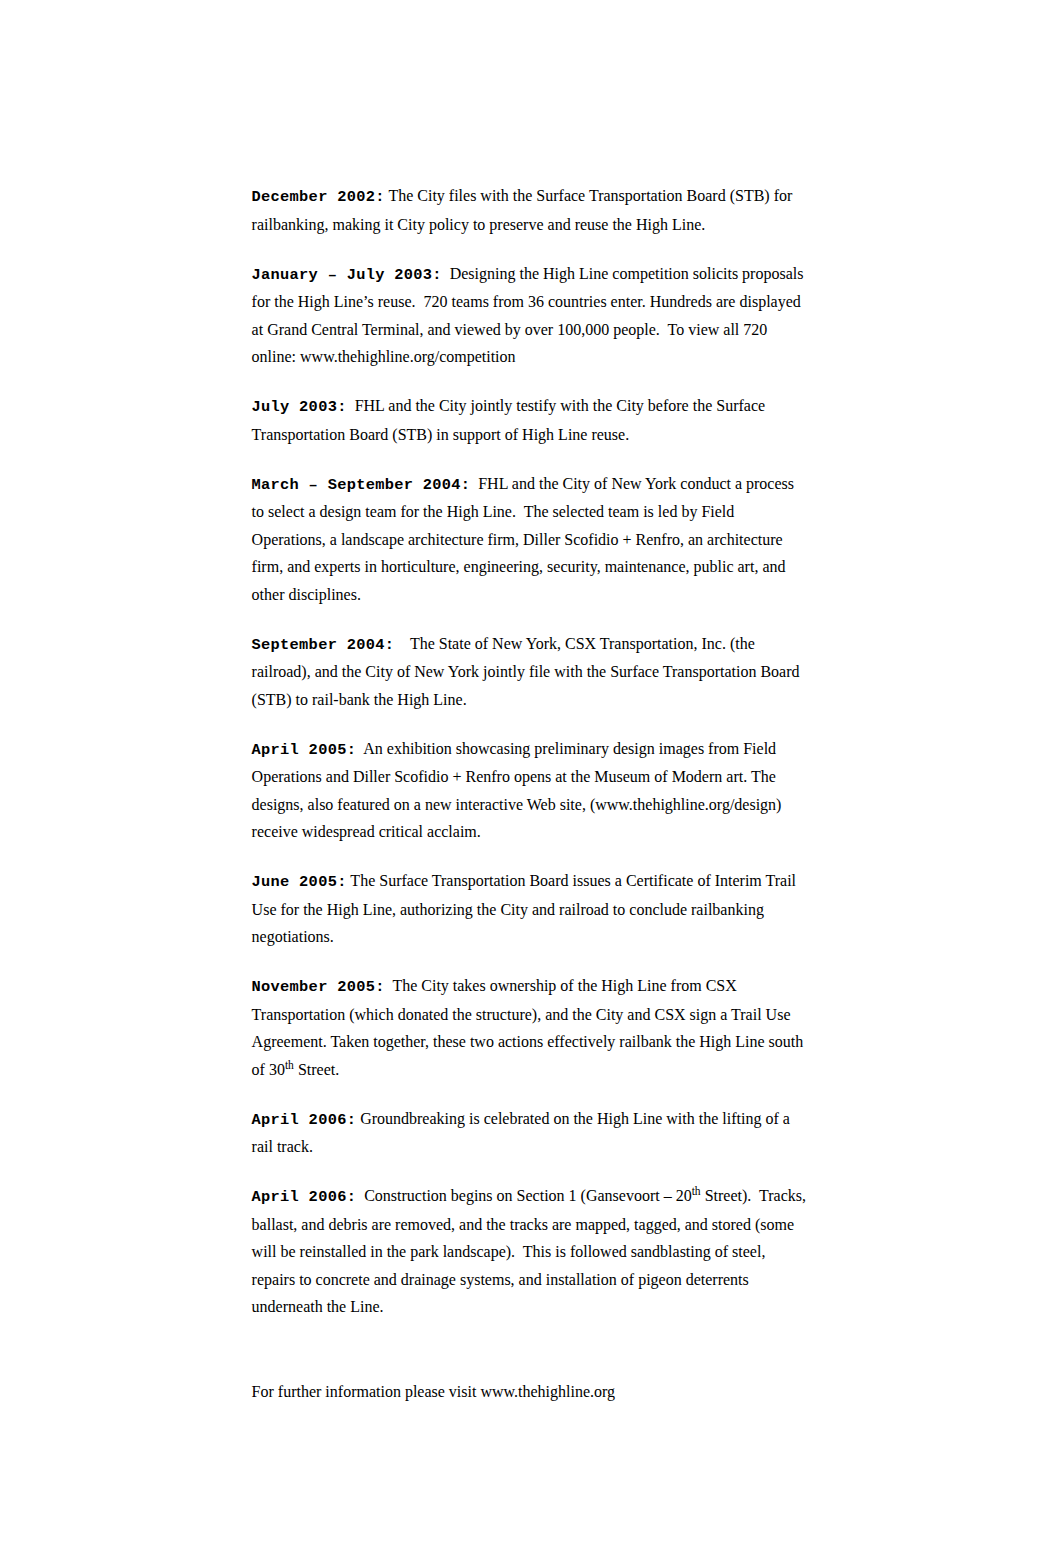December 2002: The City files with the Surface Transportation Board (STB) for railbanking, making it City policy to preserve and reuse the High Line.
January – July 2003: Designing the High Line competition solicits proposals for the High Line’s reuse. 720 teams from 36 countries enter. Hundreds are displayed at Grand Central Terminal, and viewed by over 100,000 people. To view all 720 online: www.thehighline.org/competition
July 2003: FHL and the City jointly testify with the City before the Surface Transportation Board (STB) in support of High Line reuse.
March – September 2004: FHL and the City of New York conduct a process to select a design team for the High Line. The selected team is led by Field Operations, a landscape architecture firm, Diller Scofidio + Renfro, an architecture firm, and experts in horticulture, engineering, security, maintenance, public art, and other disciplines.
September 2004: The State of New York, CSX Transportation, Inc. (the railroad), and the City of New York jointly file with the Surface Transportation Board (STB) to rail-bank the High Line.
April 2005: An exhibition showcasing preliminary design images from Field Operations and Diller Scofidio + Renfro opens at the Museum of Modern art. The designs, also featured on a new interactive Web site, (www.thehighline.org/design) receive widespread critical acclaim.
June 2005: The Surface Transportation Board issues a Certificate of Interim Trail Use for the High Line, authorizing the City and railroad to conclude railbanking negotiations.
November 2005: The City takes ownership of the High Line from CSX Transportation (which donated the structure), and the City and CSX sign a Trail Use Agreement. Taken together, these two actions effectively railbank the High Line south of 30th Street.
April 2006: Groundbreaking is celebrated on the High Line with the lifting of a rail track.
April 2006: Construction begins on Section 1 (Gansevoort – 20th Street). Tracks, ballast, and debris are removed, and the tracks are mapped, tagged, and stored (some will be reinstalled in the park landscape). This is followed sandblasting of steel, repairs to concrete and drainage systems, and installation of pigeon deterrents underneath the Line.
For further information please visit www.thehighline.org